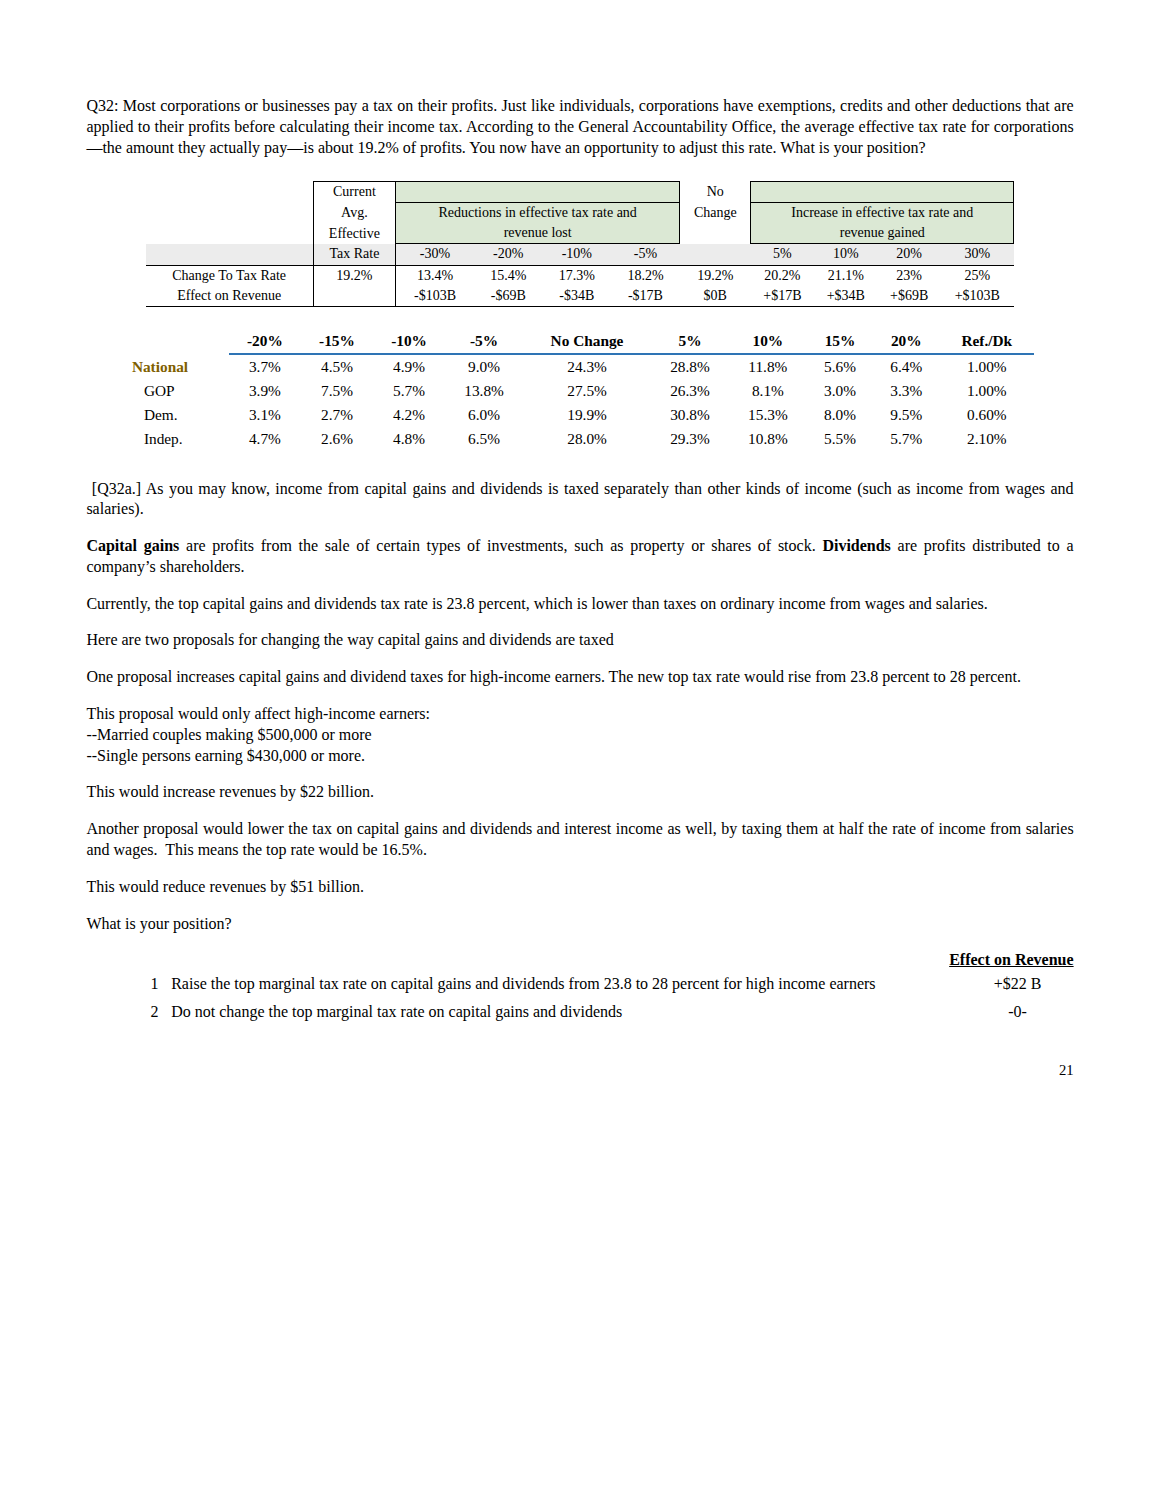Q32: Most corporations or businesses pay a tax on their profits. Just like individuals, corporations have exemptions, credits and other deductions that are applied to their profits before calculating their income tax. According to the General Accountability Office, the average effective tax rate for corporations—the amount they actually pay—is about 19.2% of profits. You now have an opportunity to adjust this rate. What is your position?
| | Current | | No | |
| | Avg. | Reductions in effective tax rate and | Change | Increase in effective tax rate and |
| | Effective | revenue lost | | revenue gained |
| | Tax Rate | -30% | -20% | -10% | -5% | | 5% | 10% | 20% | 30% |
| Change To Tax Rate | 19.2% | 13.4% | 15.4% | 17.3% | 18.2% | 19.2% | 20.2% | 21.1% | 23% | 25% |
| Effect on Revenue | | -$103B | -$69B | -$34B | -$17B | $0B | +$17B | +$34B | +$69B | +$103B |
| | -20% | -15% | -10% | -5% | No Change | 5% | 10% | 15% | 20% | Ref./Dk |
| --- | --- | --- | --- | --- | --- | --- | --- | --- | --- | --- |
| National | 3.7% | 4.5% | 4.9% | 9.0% | 24.3% | 28.8% | 11.8% | 5.6% | 6.4% | 1.00% |
| GOP | 3.9% | 7.5% | 5.7% | 13.8% | 27.5% | 26.3% | 8.1% | 3.0% | 3.3% | 1.00% |
| Dem. | 3.1% | 2.7% | 4.2% | 6.0% | 19.9% | 30.8% | 15.3% | 8.0% | 9.5% | 0.60% |
| Indep. | 4.7% | 2.6% | 4.8% | 6.5% | 28.0% | 29.3% | 10.8% | 5.5% | 5.7% | 2.10% |
[Q32a.] As you may know, income from capital gains and dividends is taxed separately than other kinds of income (such as income from wages and salaries).
Capital gains are profits from the sale of certain types of investments, such as property or shares of stock. Dividends are profits distributed to a company’s shareholders.
Currently, the top capital gains and dividends tax rate is 23.8 percent, which is lower than taxes on ordinary income from wages and salaries.
Here are two proposals for changing the way capital gains and dividends are taxed
One proposal increases capital gains and dividend taxes for high-income earners. The new top tax rate would rise from 23.8 percent to 28 percent.
This proposal would only affect high-income earners:
--Married couples making $500,000 or more
--Single persons earning $430,000 or more.
This would increase revenues by $22 billion.
Another proposal would lower the tax on capital gains and dividends and interest income as well, by taxing them at half the rate of income from salaries and wages. This means the top rate would be 16.5%.
This would reduce revenues by $51 billion.
What is your position?
Effect on Revenue
| 1 | Raise the top marginal tax rate on capital gains and dividends from 23.8 to 28 percent for high income earners | +$22 B |
| 2 | Do not change the top marginal tax rate on capital gains and dividends | -0- |
21